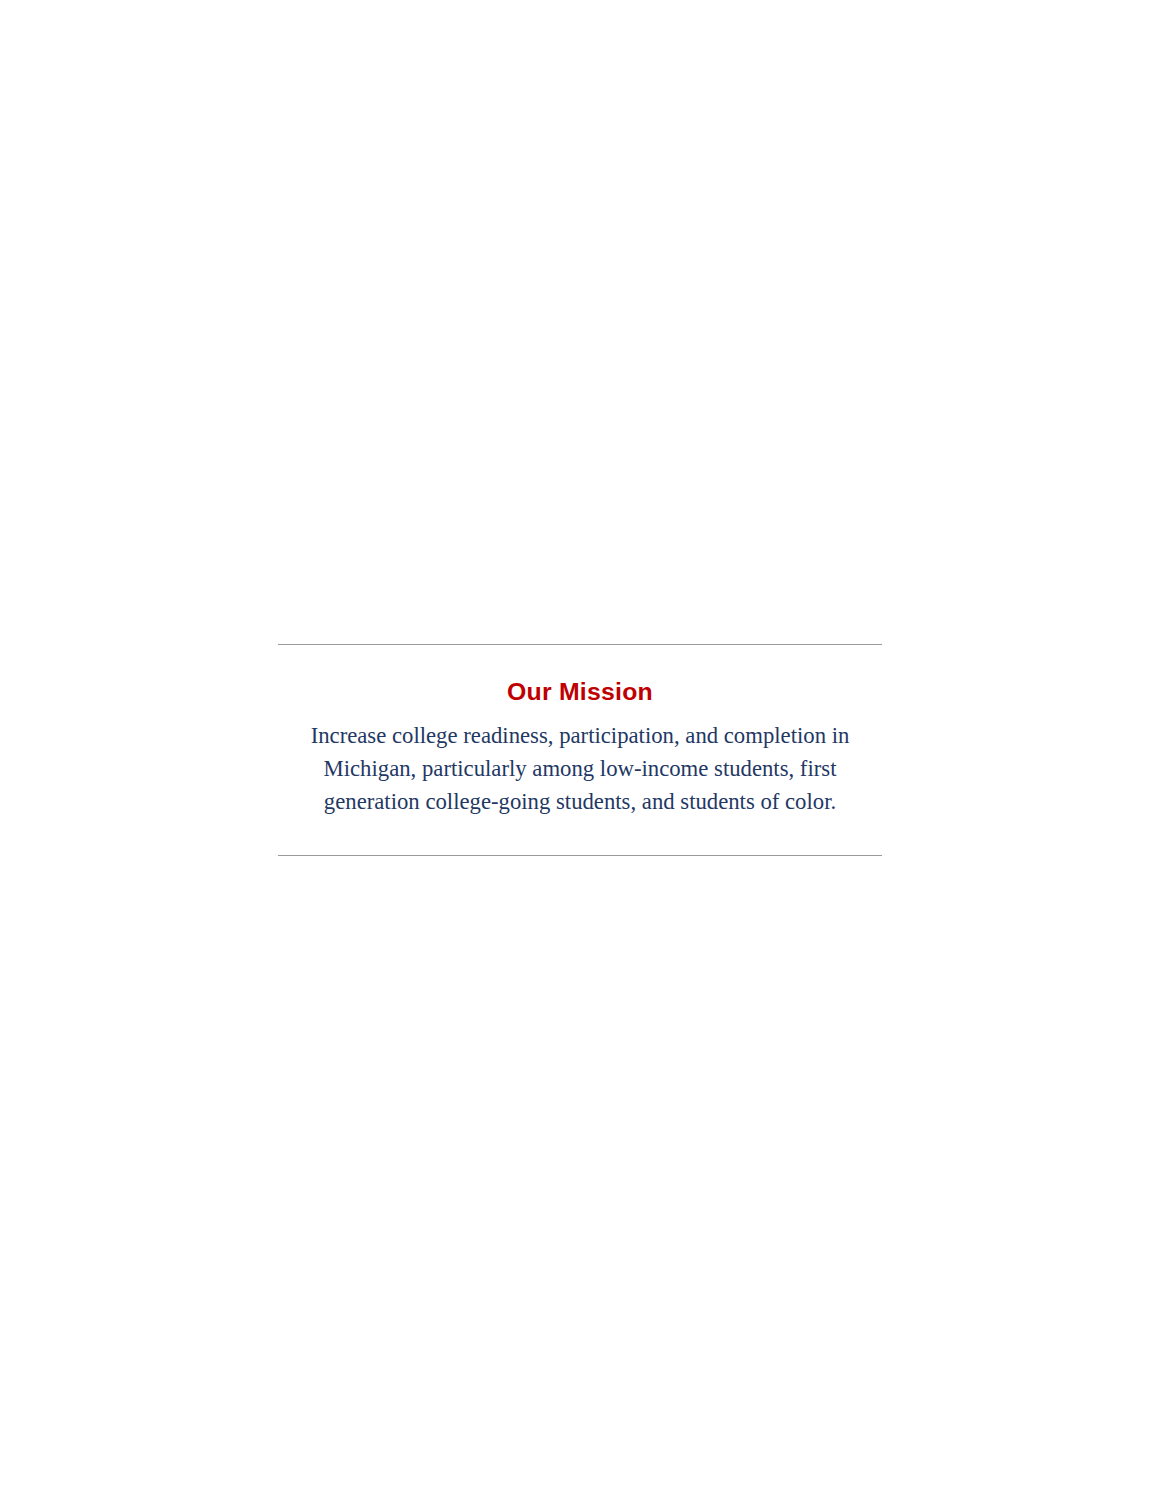Our Mission
Increase college readiness, participation, and completion in Michigan, particularly among low-income students, first generation college-going students, and students of color.